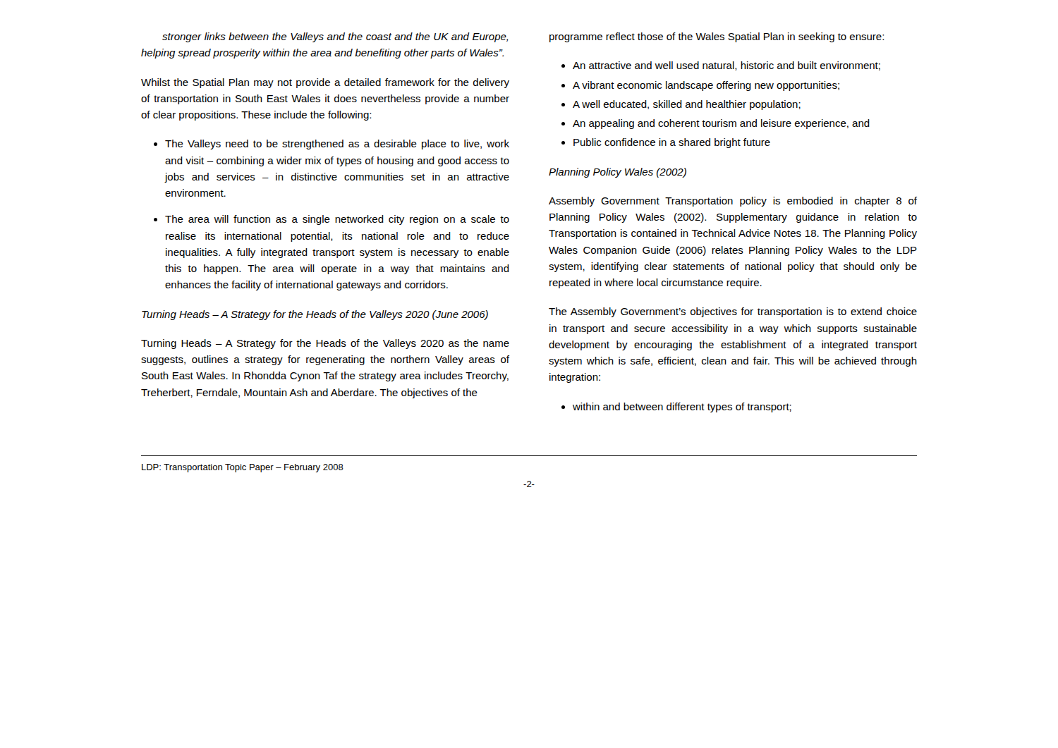stronger links between the Valleys and the coast and the UK and Europe, helping spread prosperity within the area and benefiting other parts of Wales”.
Whilst the Spatial Plan may not provide a detailed framework for the delivery of transportation in South East Wales it does nevertheless provide a number of clear propositions. These include the following:
The Valleys need to be strengthened as a desirable place to live, work and visit – combining a wider mix of types of housing and good access to jobs and services – in distinctive communities set in an attractive environment.
The area will function as a single networked city region on a scale to realise its international potential, its national role and to reduce inequalities. A fully integrated transport system is necessary to enable this to happen. The area will operate in a way that maintains and enhances the facility of international gateways and corridors.
Turning Heads – A Strategy for the Heads of the Valleys 2020 (June 2006)
Turning Heads – A Strategy for the Heads of the Valleys 2020 as the name suggests, outlines a strategy for regenerating the northern Valley areas of South East Wales. In Rhondda Cynon Taf the strategy area includes Treorchy, Treherbert, Ferndale, Mountain Ash and Aberdare. The objectives of the
programme reflect those of the Wales Spatial Plan in seeking to ensure:
An attractive and well used natural, historic and built environment;
A vibrant economic landscape offering new opportunities;
A well educated, skilled and healthier population;
An appealing and coherent tourism and leisure experience, and
Public confidence in a shared bright future
Planning Policy Wales (2002)
Assembly Government Transportation policy is embodied in chapter 8 of Planning Policy Wales (2002). Supplementary guidance in relation to Transportation is contained in Technical Advice Notes 18. The Planning Policy Wales Companion Guide (2006) relates Planning Policy Wales to the LDP system, identifying clear statements of national policy that should only be repeated in where local circumstance require.
The Assembly Government’s objectives for transportation is to extend choice in transport and secure accessibility in a way which supports sustainable development by encouraging the establishment of a integrated transport system which is safe, efficient, clean and fair. This will be achieved through integration:
within and between different types of transport;
LDP: Transportation Topic Paper – February 2008
-2-